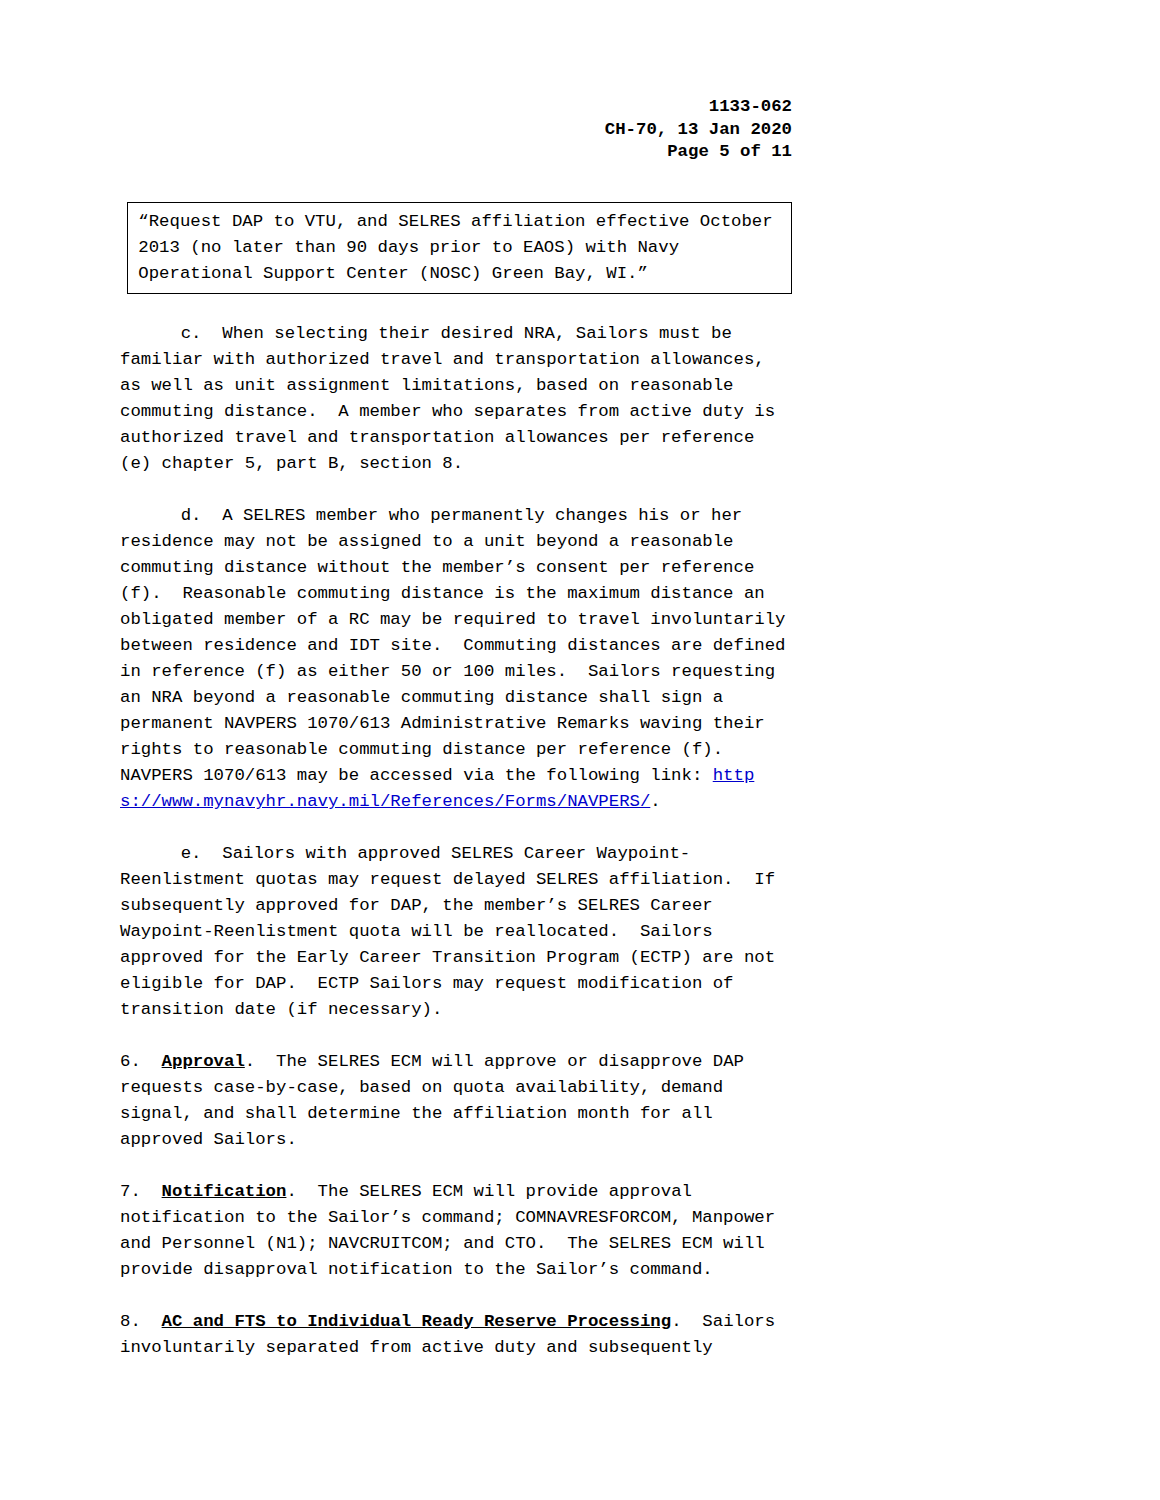1133-062
CH-70, 13 Jan 2020
Page 5 of 11
“Request DAP to VTU, and SELRES affiliation effective October 2013 (no later than 90 days prior to EAOS) with Navy Operational Support Center (NOSC) Green Bay, WI.”
c. When selecting their desired NRA, Sailors must be familiar with authorized travel and transportation allowances, as well as unit assignment limitations, based on reasonable commuting distance. A member who separates from active duty is authorized travel and transportation allowances per reference (e) chapter 5, part B, section 8.
d. A SELRES member who permanently changes his or her residence may not be assigned to a unit beyond a reasonable commuting distance without the member’s consent per reference (f). Reasonable commuting distance is the maximum distance an obligated member of a RC may be required to travel involuntarily between residence and IDT site. Commuting distances are defined in reference (f) as either 50 or 100 miles. Sailors requesting an NRA beyond a reasonable commuting distance shall sign a permanent NAVPERS 1070/613 Administrative Remarks waving their rights to reasonable commuting distance per reference (f). NAVPERS 1070/613 may be accessed via the following link: https://www.mynavyhr.navy.mil/References/Forms/NAVPERS/.
e. Sailors with approved SELRES Career Waypoint-Reenlistment quotas may request delayed SELRES affiliation. If subsequently approved for DAP, the member’s SELRES Career Waypoint-Reenlistment quota will be reallocated. Sailors approved for the Early Career Transition Program (ECTP) are not eligible for DAP. ECTP Sailors may request modification of transition date (if necessary).
6. Approval. The SELRES ECM will approve or disapprove DAP requests case-by-case, based on quota availability, demand signal, and shall determine the affiliation month for all approved Sailors.
7. Notification. The SELRES ECM will provide approval notification to the Sailor’s command; COMNAVRESFORCOM, Manpower and Personnel (N1); NAVCRUITCOM; and CTO. The SELRES ECM will provide disapproval notification to the Sailor’s command.
8. AC and FTS to Individual Ready Reserve Processing. Sailors involuntarily separated from active duty and subsequently